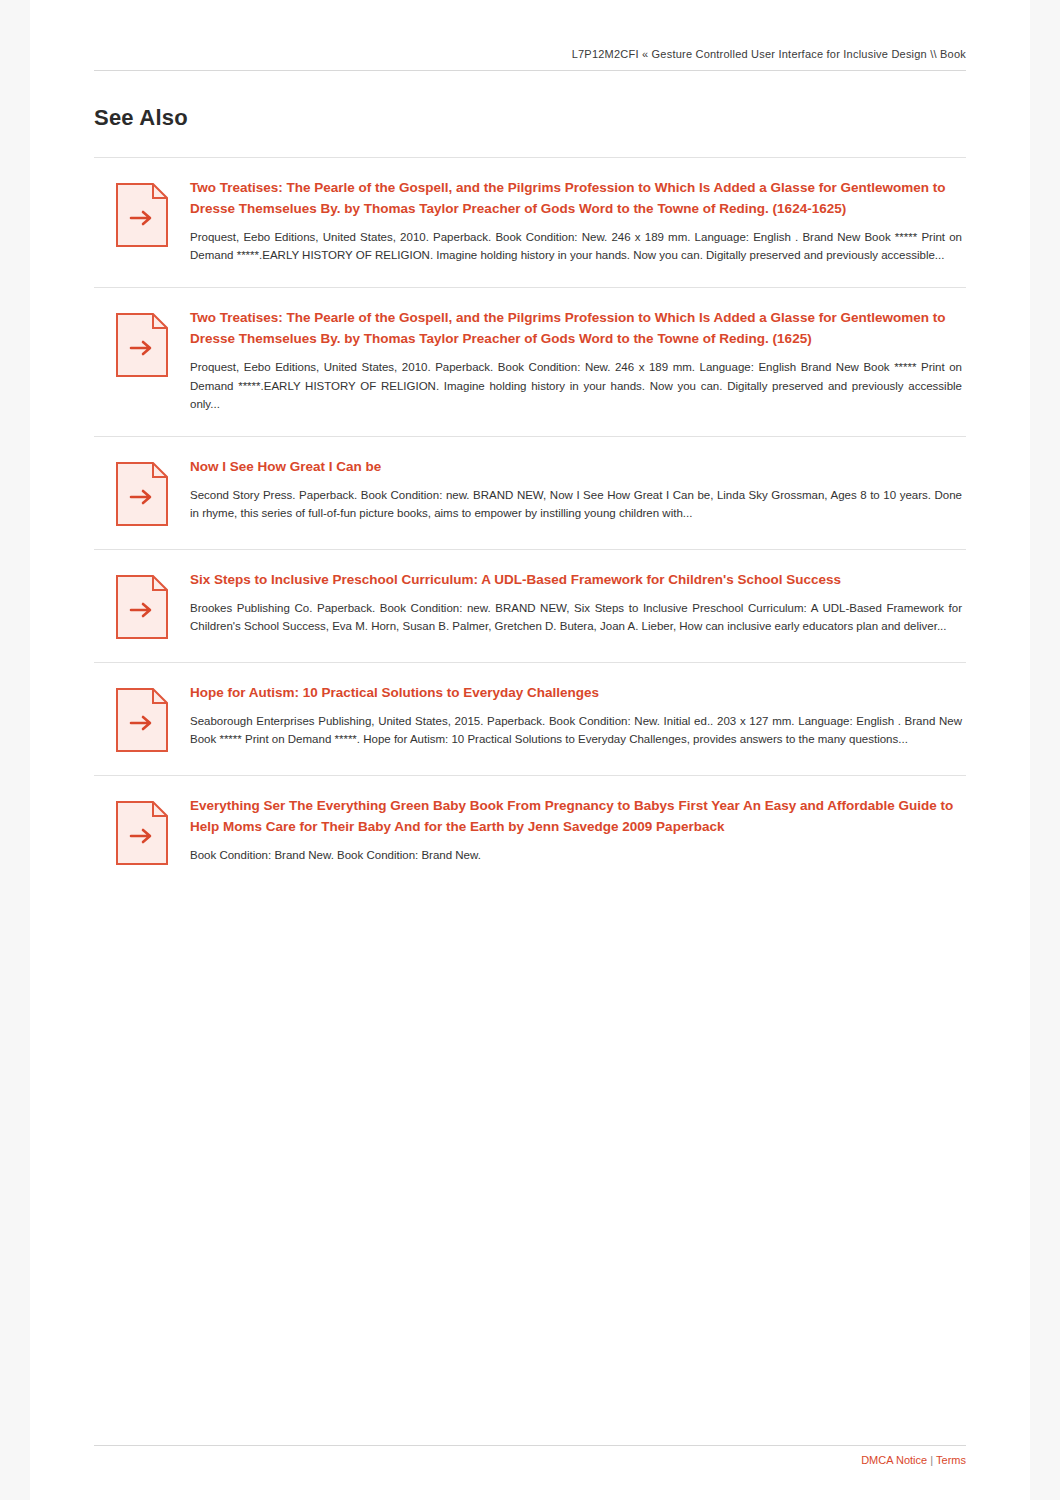L7P12M2CFI « Gesture Controlled User Interface for Inclusive Design \\ Book
See Also
Two Treatises: The Pearle of the Gospell, and the Pilgrims Profession to Which Is Added a Glasse for Gentlewomen to Dresse Themselues By. by Thomas Taylor Preacher of Gods Word to the Towne of Reding. (1624-1625)
Proquest, Eebo Editions, United States, 2010. Paperback. Book Condition: New. 246 x 189 mm. Language: English . Brand New Book ***** Print on Demand *****.EARLY HISTORY OF RELIGION. Imagine holding history in your hands. Now you can. Digitally preserved and previously accessible...
Two Treatises: The Pearle of the Gospell, and the Pilgrims Profession to Which Is Added a Glasse for Gentlewomen to Dresse Themselues By. by Thomas Taylor Preacher of Gods Word to the Towne of Reding. (1625)
Proquest, Eebo Editions, United States, 2010. Paperback. Book Condition: New. 246 x 189 mm. Language: English Brand New Book ***** Print on Demand *****.EARLY HISTORY OF RELIGION. Imagine holding history in your hands. Now you can. Digitally preserved and previously accessible only...
Now I See How Great I Can be
Second Story Press. Paperback. Book Condition: new. BRAND NEW, Now I See How Great I Can be, Linda Sky Grossman, Ages 8 to 10 years. Done in rhyme, this series of full-of-fun picture books, aims to empower by instilling young children with...
Six Steps to Inclusive Preschool Curriculum: A UDL-Based Framework for Children's School Success
Brookes Publishing Co. Paperback. Book Condition: new. BRAND NEW, Six Steps to Inclusive Preschool Curriculum: A UDL-Based Framework for Children's School Success, Eva M. Horn, Susan B. Palmer, Gretchen D. Butera, Joan A. Lieber, How can inclusive early educators plan and deliver...
Hope for Autism: 10 Practical Solutions to Everyday Challenges
Seaborough Enterprises Publishing, United States, 2015. Paperback. Book Condition: New. Initial ed.. 203 x 127 mm. Language: English . Brand New Book ***** Print on Demand *****. Hope for Autism: 10 Practical Solutions to Everyday Challenges, provides answers to the many questions...
Everything Ser The Everything Green Baby Book From Pregnancy to Babys First Year An Easy and Affordable Guide to Help Moms Care for Their Baby And for the Earth by Jenn Savedge 2009 Paperback
Book Condition: Brand New. Book Condition: Brand New.
DMCA Notice|Terms